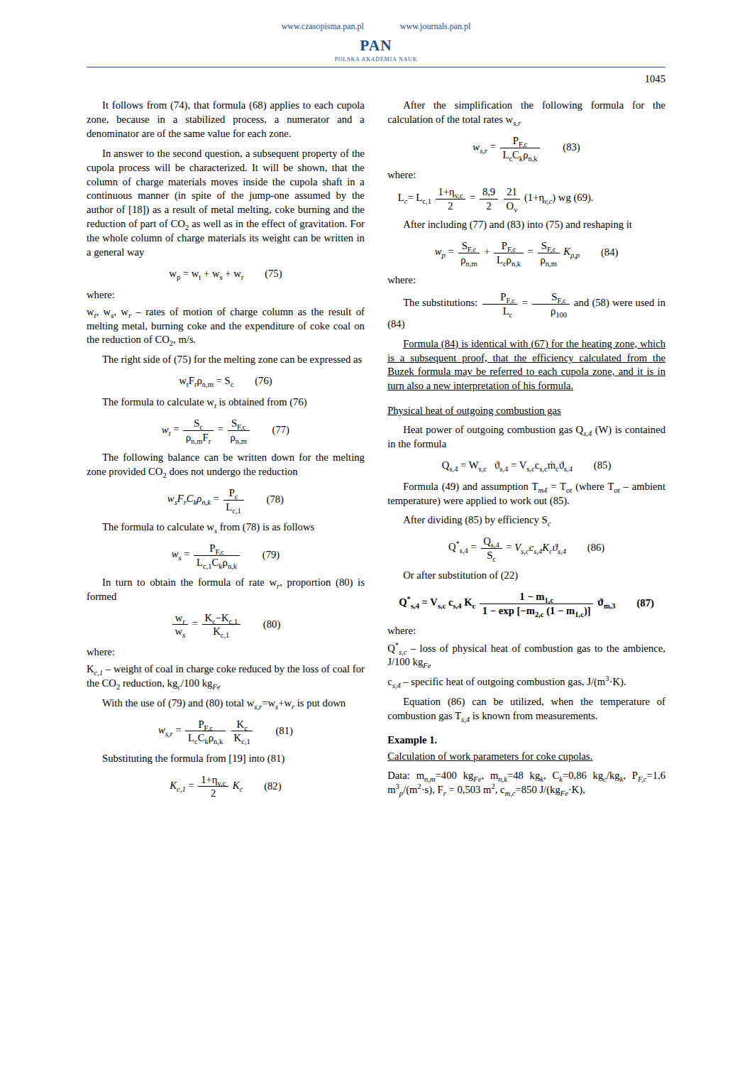www.czasopisma.pan.pl www.journals.pan.pl
PAN
POLSKA AKADEMIA NAUK
1045
It follows from (74), that formula (68) applies to each cupola zone, because in a stabilized process, a numerator and a denominator are of the same value for each zone.
In answer to the second question, a subsequent property of the cupola process will be characterized. It will be shown, that the column of charge materials moves inside the cupola shaft in a continuous manner (in spite of the jump-one assumed by the author of [18]) as a result of metal melting, coke burning and the reduction of part of CO2 as well as in the effect of gravitation. For the whole column of charge materials its weight can be written in a general way
wp = wt + ws + wr (75)
where:
wt, ws, wr – rates of motion of charge column as the result of melting metal, burning coke and the expenditure of coke coal on the reduction of CO2, m/s.
The right side of (75) for the melting zone can be expressed as
wtFrρn,m = Sc (76)
The formula to calculate wt is obtained from (76)
wt = Sc ρn,mFr = SF,c ρn,m (77)
The following balance can be written down for the melting zone provided CO2 does not undergo the reduction
wsFrCkρn,k = Pc Lc,1 (78)
The formula to calculate ws from (78) is as follows
ws = PF,c Lc,1Ckρn,k (79)
In turn to obtain the formula of rate wr, proportion (80) is formed
wr ws = Kc−Kc,1 Kc,1 (80)
where:
Kc,1 – weight of coal in charge coke reduced by the loss of coal for the CO2 reduction, kgc/100 kgFe
With the use of (79) and (80) total ws,r=ws+wr is put down
ws,r = PF,c LcCkρn,k Kc Kc,1 (81)
Substituting the formula from [19] into (81)
Kc,1 = 1+ηv,c 2 Kc (82)
After the simplification the following formula for the calculation of the total rates ws,r
ws,r = PF,c LcCkρn,k (83)
where:
Lc= Lc,1 1+ηv,c 2 = 8,92 21 Ov (1+ηv,c) wg (69).
After including (77) and (83) into (75) and reshaping it
wp = SF,c ρn,m + PF,c Lcρn,k = SF,c ρn,m Kρ,p (84)
where:
The substitutions: PF,c Lc = SF,c ρ100 and (58) were used in (84)
Formula (84) is identical with (67) for the heating zone, which is a subsequent proof, that the efficiency calculated from the Buzek formula may be referred to each cupola zone, and it is in turn also a new interpretation of his formula.
Physical heat of outgoing combustion gas
Heat power of outgoing combustion gas Qs,4 (W) is contained in the formula
Qs,4 = Ws,c ϑs,4 = Vs,ccs,cṁcϑs,4 (85)
Formula (49) and assumption Tm4 = Tot (where Tot – ambient temperature) were applied to work out (85).
After dividing (85) by efficiency Sc
Q*s,4 = Qs,4 Sc = Vs,ccs,4Kcϑs,4 (86)
Or after substitution of (22)
Q*s,4 = Vs,c cs,4 Kc 1 − m1,c 1 − exp [−m2,c (1 − m1,c)] ϑm,3 (87)
where:
Q*s,c – loss of physical heat of combustion gas to the ambience, J/100 kgFe
cs,4 – specific heat of outgoing combustion gas, J/(m3·K).
Equation (86) can be utilized, when the temperature of combustion gas Ts,4 is known from measurements.
Example 1.
Calculation of work parameters for coke cupolas.
Data: mn,m=400 kgFe, mn,k=48 kgk, Ck=0,86 kgc/kgk, PF,c=1,6 m3p/(m2·s), Fr = 0,503 m2, cm,c=850 J/(kgFe·K),